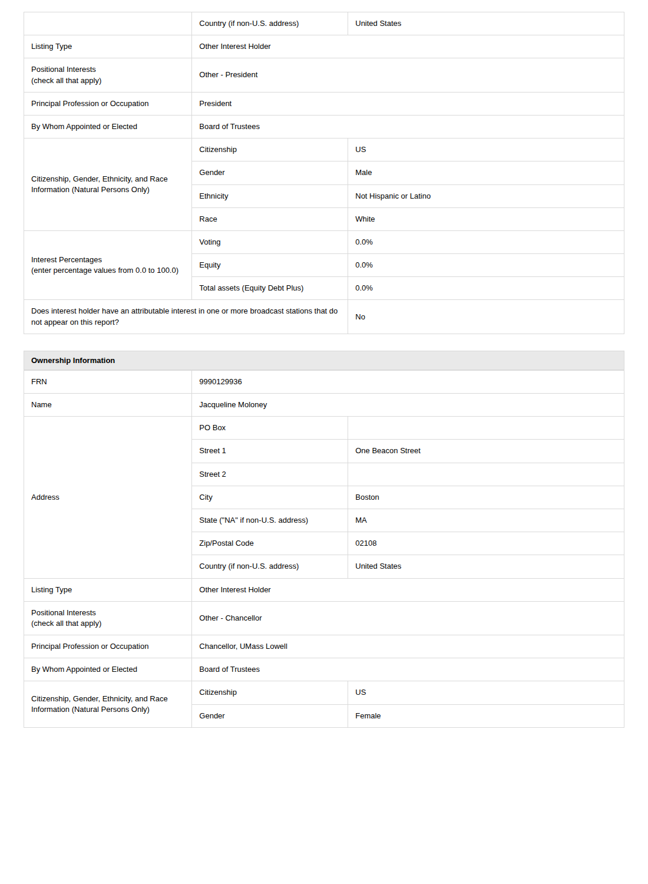| | Country (if non-U.S. address) | United States |
| Listing Type | Other Interest Holder |
| Positional Interests (check all that apply) | Other - President |
| Principal Profession or Occupation | President |
| By Whom Appointed or Elected | Board of Trustees |
| Citizenship, Gender, Ethnicity, and Race Information (Natural Persons Only) | Citizenship | US |
| Gender | Male |
| Ethnicity | Not Hispanic or Latino |
| Race | White |
| Interest Percentages (enter percentage values from 0.0 to 100.0) | Voting | 0.0% |
| Equity | 0.0% |
| Total assets (Equity Debt Plus) | 0.0% |
| Does interest holder have an attributable interest in one or more broadcast stations that do not appear on this report? | No |
Ownership Information
| FRN | 9990129936 |
| Name | Jacqueline Moloney |
| Address | PO Box | |
| Street 1 | One Beacon Street |
| Street 2 | |
| City | Boston |
| State ("NA" if non-U.S. address) | MA |
| Zip/Postal Code | 02108 |
| Country (if non-U.S. address) | United States |
| Listing Type | Other Interest Holder |
| Positional Interests (check all that apply) | Other - Chancellor |
| Principal Profession or Occupation | Chancellor, UMass Lowell |
| By Whom Appointed or Elected | Board of Trustees |
| Citizenship, Gender, Ethnicity, and Race Information (Natural Persons Only) | Citizenship | US |
| Gender | Female |